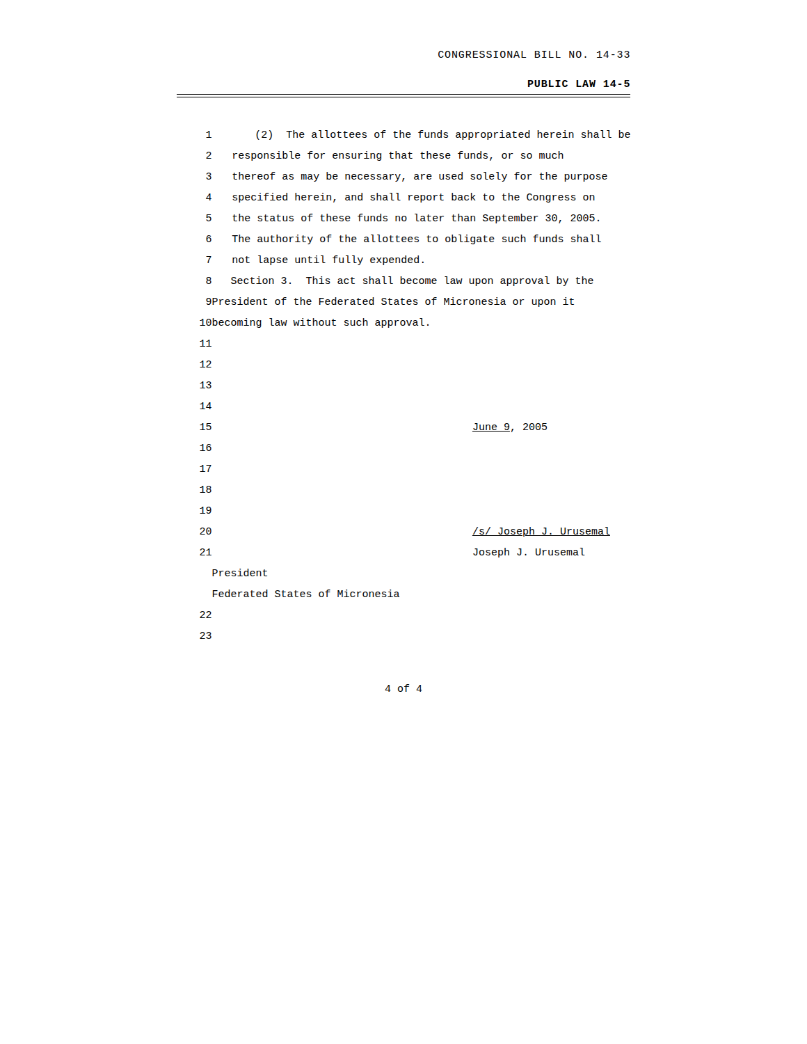CONGRESSIONAL BILL NO. 14-33
PUBLIC LAW 14-5
| 1 | (2) The allottees of the funds appropriated herein shall be |
| 2 | responsible for ensuring that these funds, or so much |
| 3 | thereof as may be necessary, are used solely for the purpose |
| 4 | specified herein, and shall report back to the Congress on |
| 5 | the status of these funds no later than September 30, 2005. |
| 6 | The authority of the allottees to obligate such funds shall |
| 7 | not lapse until fully expended. |
| 8 | Section 3. This act shall become law upon approval by the |
| 9 | President of the Federated States of Micronesia or upon it |
| 10 | becoming law without such approval. |
| 11 | |
| 12 | |
| 13 | |
| 14 | |
| 15 | June 9 , 2005 |
| 16 | |
| 17 | |
| 18 | |
| 19 | |
| 20 | /s/ Joseph J. Urusemal |
| 21 | Joseph J. Urusemal President Federated States of Micronesia |
| 22 | |
| 23 | |
4 of 4